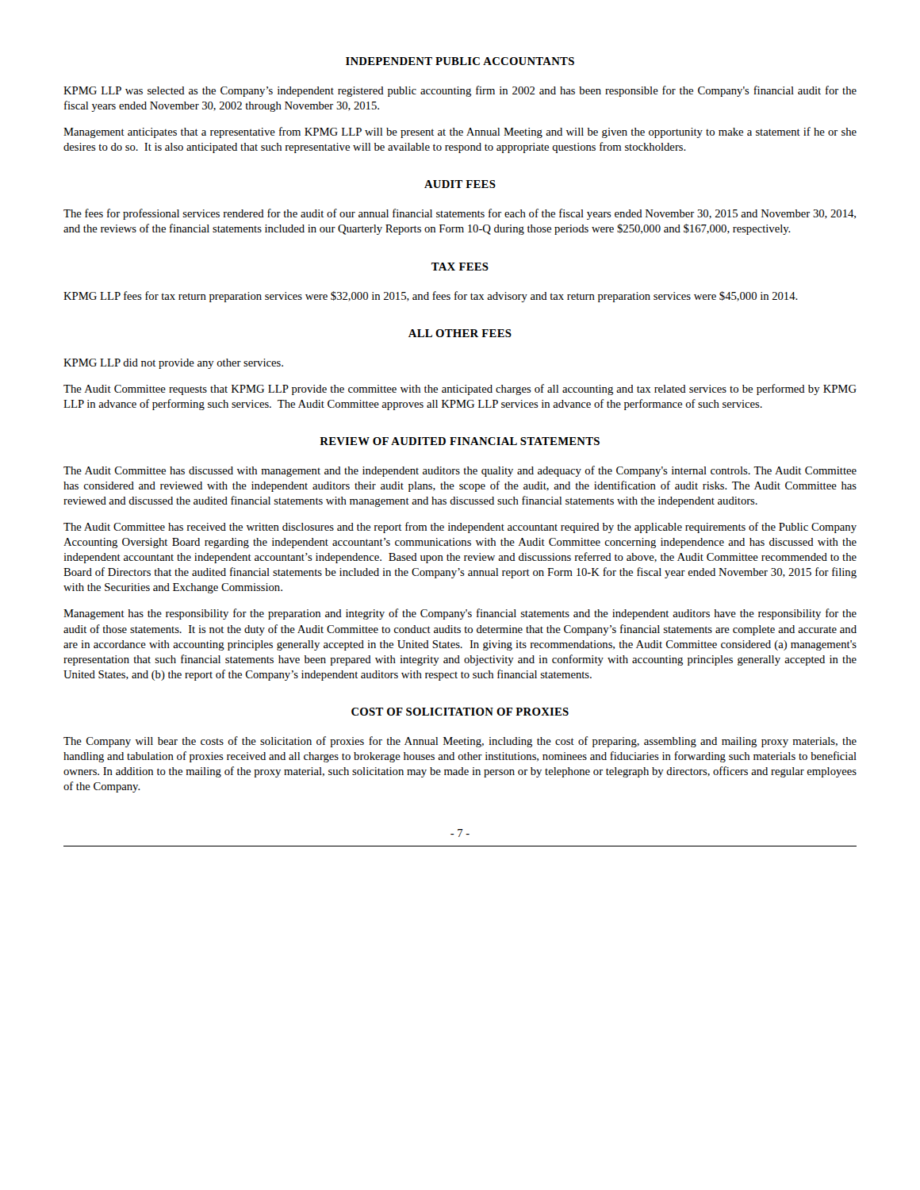INDEPENDENT PUBLIC ACCOUNTANTS
KPMG LLP was selected as the Company’s independent registered public accounting firm in 2002 and has been responsible for the Company's financial audit for the fiscal years ended November 30, 2002 through November 30, 2015.
Management anticipates that a representative from KPMG LLP will be present at the Annual Meeting and will be given the opportunity to make a statement if he or she desires to do so. It is also anticipated that such representative will be available to respond to appropriate questions from stockholders.
AUDIT FEES
The fees for professional services rendered for the audit of our annual financial statements for each of the fiscal years ended November 30, 2015 and November 30, 2014, and the reviews of the financial statements included in our Quarterly Reports on Form 10-Q during those periods were $250,000 and $167,000, respectively.
TAX FEES
KPMG LLP fees for tax return preparation services were $32,000 in 2015, and fees for tax advisory and tax return preparation services were $45,000 in 2014.
ALL OTHER FEES
KPMG LLP did not provide any other services.
The Audit Committee requests that KPMG LLP provide the committee with the anticipated charges of all accounting and tax related services to be performed by KPMG LLP in advance of performing such services. The Audit Committee approves all KPMG LLP services in advance of the performance of such services.
REVIEW OF AUDITED FINANCIAL STATEMENTS
The Audit Committee has discussed with management and the independent auditors the quality and adequacy of the Company's internal controls. The Audit Committee has considered and reviewed with the independent auditors their audit plans, the scope of the audit, and the identification of audit risks. The Audit Committee has reviewed and discussed the audited financial statements with management and has discussed such financial statements with the independent auditors.
The Audit Committee has received the written disclosures and the report from the independent accountant required by the applicable requirements of the Public Company Accounting Oversight Board regarding the independent accountant’s communications with the Audit Committee concerning independence and has discussed with the independent accountant the independent accountant’s independence. Based upon the review and discussions referred to above, the Audit Committee recommended to the Board of Directors that the audited financial statements be included in the Company’s annual report on Form 10-K for the fiscal year ended November 30, 2015 for filing with the Securities and Exchange Commission.
Management has the responsibility for the preparation and integrity of the Company's financial statements and the independent auditors have the responsibility for the audit of those statements. It is not the duty of the Audit Committee to conduct audits to determine that the Company’s financial statements are complete and accurate and are in accordance with accounting principles generally accepted in the United States. In giving its recommendations, the Audit Committee considered (a) management's representation that such financial statements have been prepared with integrity and objectivity and in conformity with accounting principles generally accepted in the United States, and (b) the report of the Company’s independent auditors with respect to such financial statements.
COST OF SOLICITATION OF PROXIES
The Company will bear the costs of the solicitation of proxies for the Annual Meeting, including the cost of preparing, assembling and mailing proxy materials, the handling and tabulation of proxies received and all charges to brokerage houses and other institutions, nominees and fiduciaries in forwarding such materials to beneficial owners. In addition to the mailing of the proxy material, such solicitation may be made in person or by telephone or telegraph by directors, officers and regular employees of the Company.
- 7 -